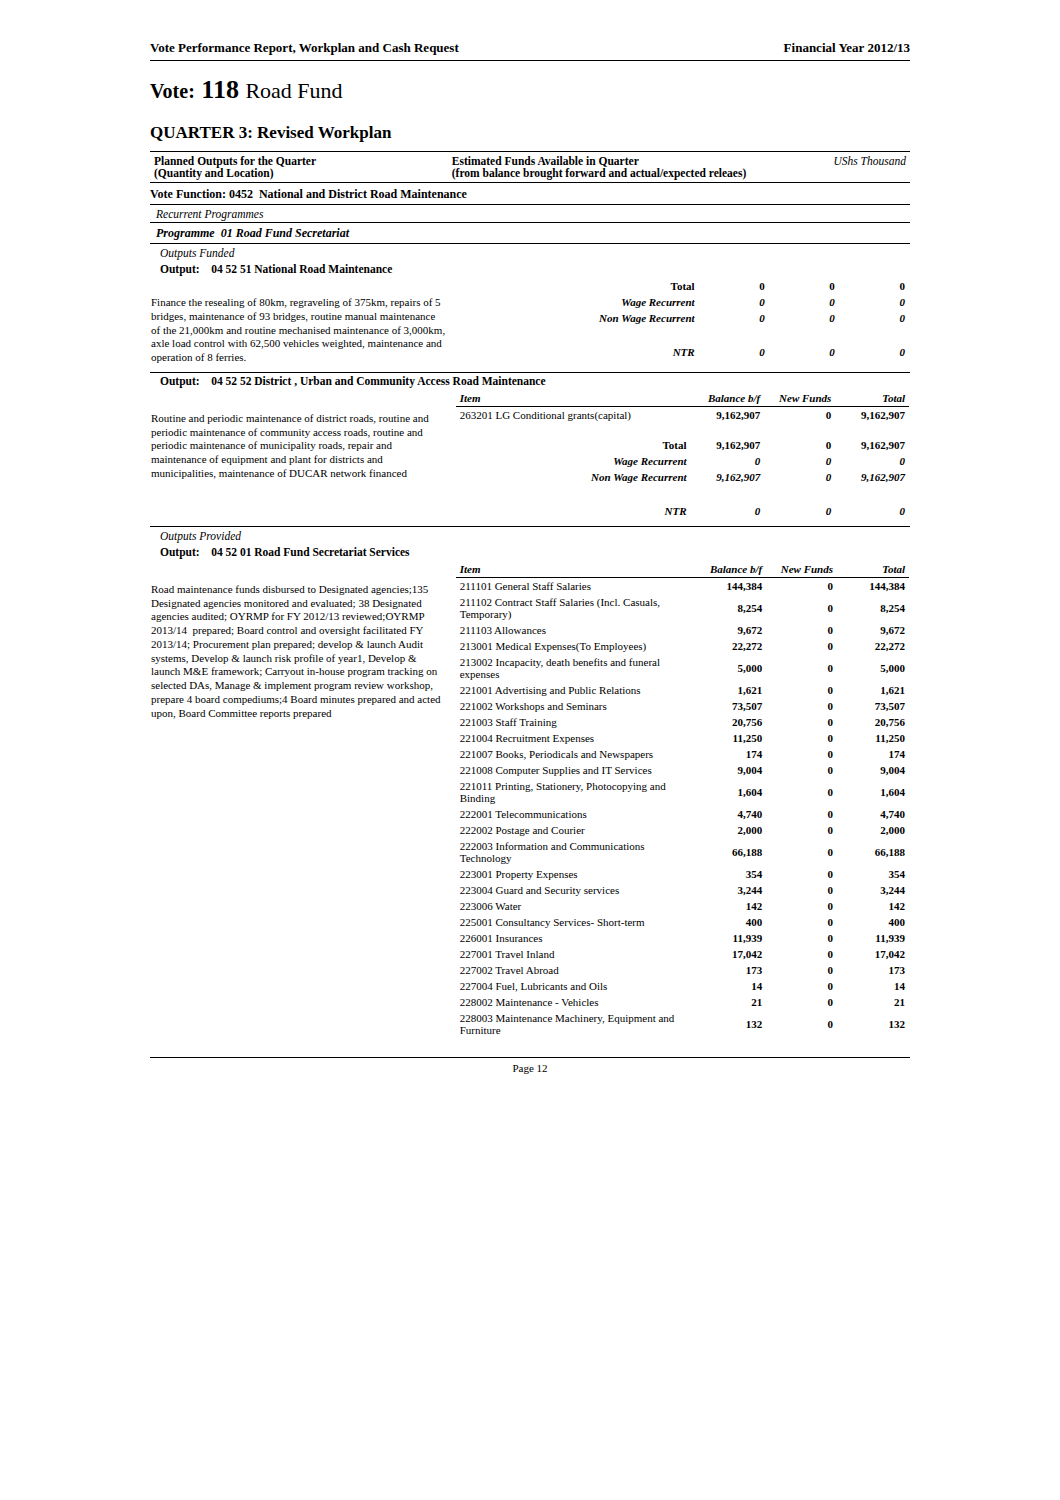Vote Performance Report, Workplan and Cash Request
Financial Year 2012/13
Vote: 118 Road Fund
QUARTER 3: Revised Workplan
| Planned Outputs for the Quarter (Quantity and Location) | Estimated Funds Available in Quarter (from balance brought forward and actual/expected releaes) | UShs Thousand |
Vote Function: 0452 National and District Road Maintenance
Recurrent Programmes
Programme 01 Road Fund Secretariat
Outputs Funded
Output: 04 52 51 National Road Maintenance
| Finance the resealing of 80km, regraveling of 375km, repairs of 5 bridges, maintenance of 93 bridges, routine manual maintenance of the 21,000km and routine mechanised maintenance of 3,000km, axle load control with 62,500 vehicles weighted, maintenance and operation of 8 ferries. | / Total / 0 / 0 / 0 / / Wage Recurrent / 0 / 0 / 0 / / Non Wage Recurrent / 0 / 0 / 0 / / NTR / 0 / 0 / 0 / |
Output: 04 52 52 District , Urban and Community Access Road Maintenance
| Routine and periodic maintenance of district roads, routine and periodic maintenance of community access roads, routine and periodic maintenance of municipality roads, repair and maintenance of equipment and plant for districts and municipalities, maintenance of DUCAR network financed | / Item / Balance b/f / New Funds / Total / / --- / --- / --- / --- / / 263201 LG Conditional grants(capital) / 9,162,907 / 0 / 9,162,907 / / Total / 9,162,907 / 0 / 9,162,907 / / Wage Recurrent / 0 / 0 / 0 / / Non Wage Recurrent / 9,162,907 / 0 / 9,162,907 / / NTR / 0 / 0 / 0 / |
Outputs Provided
Output: 04 52 01 Road Fund Secretariat Services
| Road maintenance funds disbursed to Designated agencies;135 Designated agencies monitored and evaluated; 38 Designated agencies audited; OYRMP for FY 2012/13 reviewed;OYRMP 2013/14 prepared; Board control and oversight facilitated FY 2013/14; Procurement plan prepared; develop & launch Audit systems, Develop & launch risk profile of year1, Develop & launch M&E framework; Carryout in-house program tracking on selected DAs, Manage & implement program review workshop, prepare 4 board compediums;4 Board minutes prepared and acted upon, Board Committee reports prepared | / Item / Balance b/f / New Funds / Total / / --- / --- / --- / --- / / 211101 General Staff Salaries / 144,384 / 0 / 144,384 / / 211102 Contract Staff Salaries (Incl. Casuals, Temporary) / 8,254 / 0 / 8,254 / / 211103 Allowances / 9,672 / 0 / 9,672 / / 213001 Medical Expenses(To Employees) / 22,272 / 0 / 22,272 / / 213002 Incapacity, death benefits and funeral expenses / 5,000 / 0 / 5,000 / / 221001 Advertising and Public Relations / 1,621 / 0 / 1,621 / / 221002 Workshops and Seminars / 73,507 / 0 / 73,507 / / 221003 Staff Training / 20,756 / 0 / 20,756 / / 221004 Recruitment Expenses / 11,250 / 0 / 11,250 / / 221007 Books, Periodicals and Newspapers / 174 / 0 / 174 / / 221008 Computer Supplies and IT Services / 9,004 / 0 / 9,004 / / 221011 Printing, Stationery, Photocopying and Binding / 1,604 / 0 / 1,604 / / 222001 Telecommunications / 4,740 / 0 / 4,740 / / 222002 Postage and Courier / 2,000 / 0 / 2,000 / / 222003 Information and Communications Technology / 66,188 / 0 / 66,188 / / 223001 Property Expenses / 354 / 0 / 354 / / 223004 Guard and Security services / 3,244 / 0 / 3,244 / / 223006 Water / 142 / 0 / 142 / / 225001 Consultancy Services- Short-term / 400 / 0 / 400 / / 226001 Insurances / 11,939 / 0 / 11,939 / / 227001 Travel Inland / 17,042 / 0 / 17,042 / / 227002 Travel Abroad / 173 / 0 / 173 / / 227004 Fuel, Lubricants and Oils / 14 / 0 / 14 / / 228002 Maintenance - Vehicles / 21 / 0 / 21 / / 228003 Maintenance Machinery, Equipment and Furniture / 132 / 0 / 132 / |
Page 12